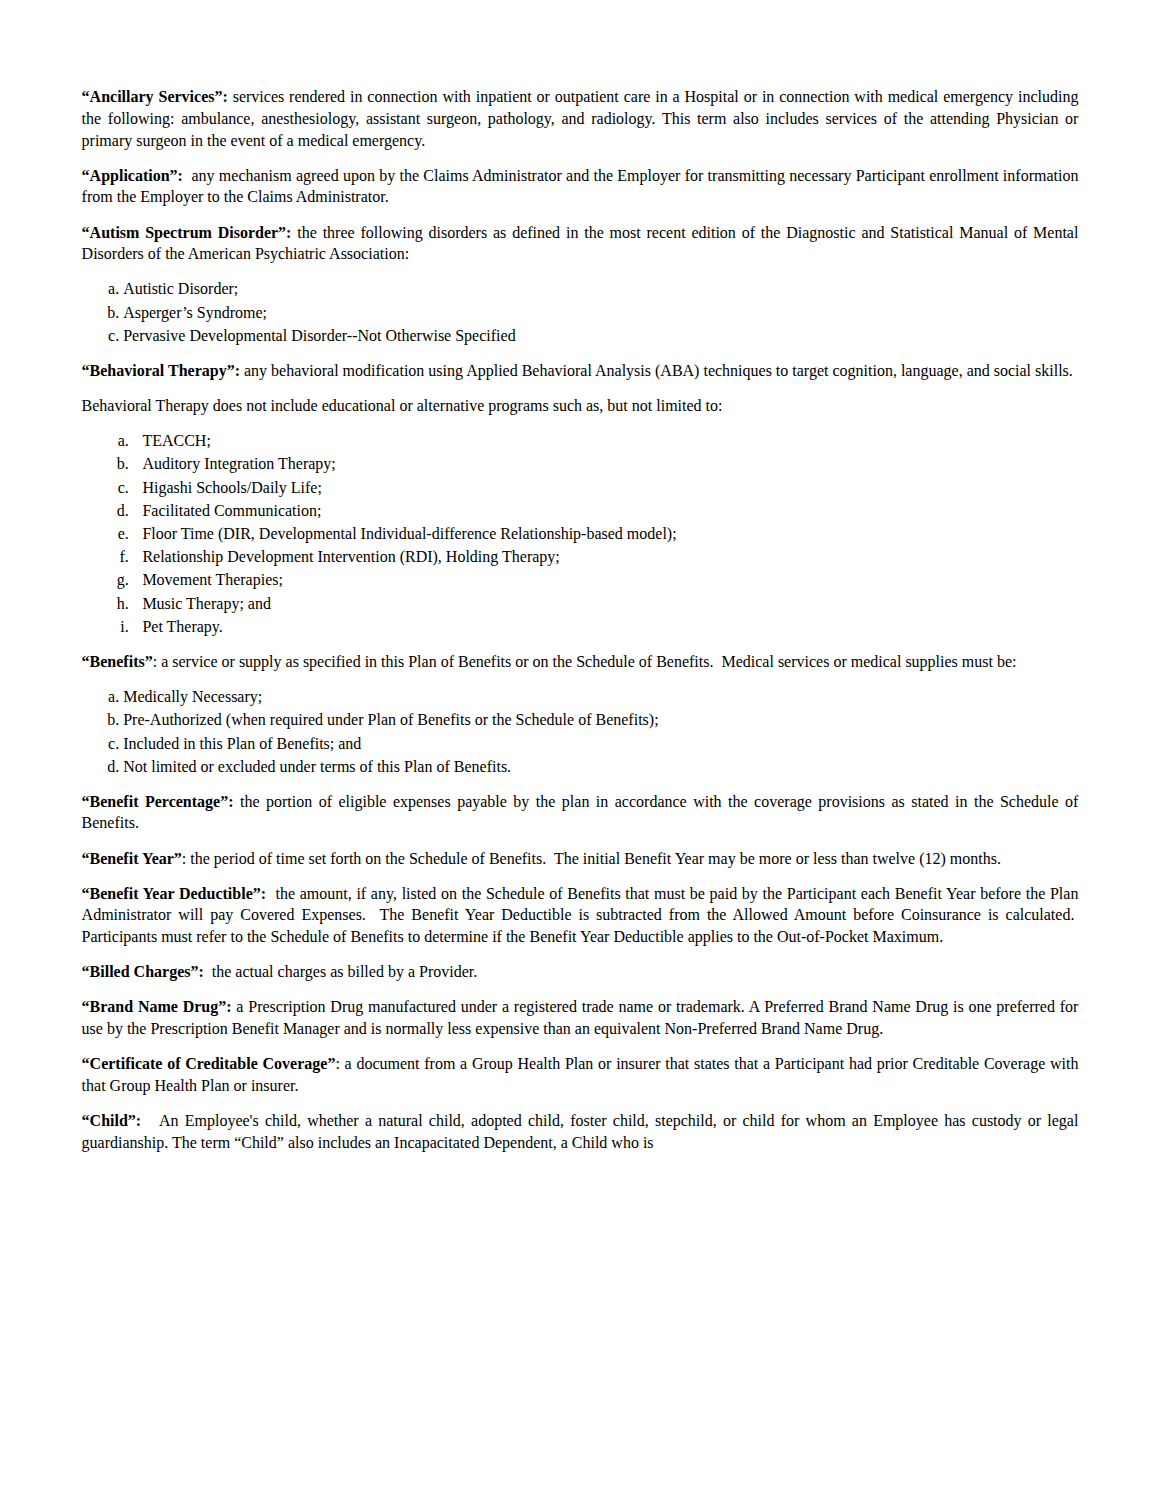“Ancillary Services”: services rendered in connection with inpatient or outpatient care in a Hospital or in connection with medical emergency including the following: ambulance, anesthesiology, assistant surgeon, pathology, and radiology. This term also includes services of the attending Physician or primary surgeon in the event of a medical emergency.
“Application”: any mechanism agreed upon by the Claims Administrator and the Employer for transmitting necessary Participant enrollment information from the Employer to the Claims Administrator.
“Autism Spectrum Disorder”: the three following disorders as defined in the most recent edition of the Diagnostic and Statistical Manual of Mental Disorders of the American Psychiatric Association:
Autistic Disorder;
Asperger’s Syndrome;
Pervasive Developmental Disorder--Not Otherwise Specified
“Behavioral Therapy”: any behavioral modification using Applied Behavioral Analysis (ABA) techniques to target cognition, language, and social skills.
Behavioral Therapy does not include educational or alternative programs such as, but not limited to:
TEACCH;
Auditory Integration Therapy;
Higashi Schools/Daily Life;
Facilitated Communication;
Floor Time (DIR, Developmental Individual-difference Relationship-based model);
Relationship Development Intervention (RDI), Holding Therapy;
Movement Therapies;
Music Therapy; and
Pet Therapy.
“Benefits”: a service or supply as specified in this Plan of Benefits or on the Schedule of Benefits. Medical services or medical supplies must be:
Medically Necessary;
Pre-Authorized (when required under Plan of Benefits or the Schedule of Benefits);
Included in this Plan of Benefits; and
Not limited or excluded under terms of this Plan of Benefits.
“Benefit Percentage”: the portion of eligible expenses payable by the plan in accordance with the coverage provisions as stated in the Schedule of Benefits.
“Benefit Year”: the period of time set forth on the Schedule of Benefits. The initial Benefit Year may be more or less than twelve (12) months.
“Benefit Year Deductible”: the amount, if any, listed on the Schedule of Benefits that must be paid by the Participant each Benefit Year before the Plan Administrator will pay Covered Expenses. The Benefit Year Deductible is subtracted from the Allowed Amount before Coinsurance is calculated. Participants must refer to the Schedule of Benefits to determine if the Benefit Year Deductible applies to the Out-of-Pocket Maximum.
“Billed Charges”: the actual charges as billed by a Provider.
“Brand Name Drug”: a Prescription Drug manufactured under a registered trade name or trademark. A Preferred Brand Name Drug is one preferred for use by the Prescription Benefit Manager and is normally less expensive than an equivalent Non-Preferred Brand Name Drug.
“Certificate of Creditable Coverage”: a document from a Group Health Plan or insurer that states that a Participant had prior Creditable Coverage with that Group Health Plan or insurer.
“Child”: An Employee's child, whether a natural child, adopted child, foster child, stepchild, or child for whom an Employee has custody or legal guardianship. The term “Child” also includes an Incapacitated Dependent, a Child who is